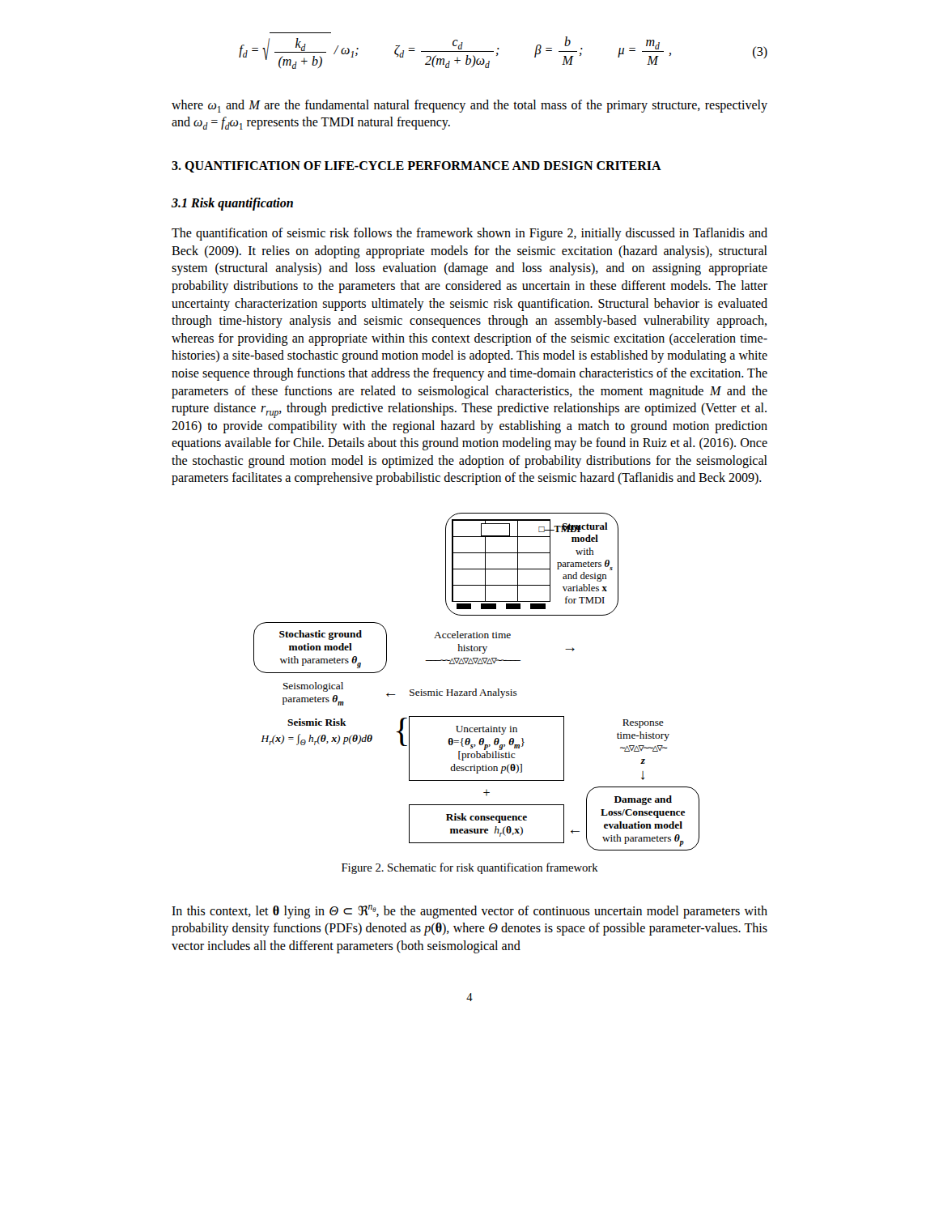fd = kd(md + b) / ω1; ζd = cd 2(md + b)ωd; β = bM; μ = md M ,
(3)
where ω1 and M are the fundamental natural frequency and the total mass of the primary structure, respectively and ωd = fdω1 represents the TMDI natural frequency.
3. QUANTIFICATION OF LIFE-CYCLE PERFORMANCE AND DESIGN CRITERIA
3.1 Risk quantification
The quantification of seismic risk follows the framework shown in Figure 2, initially discussed in Taflanidis and Beck (2009). It relies on adopting appropriate models for the seismic excitation (hazard analysis), structural system (structural analysis) and loss evaluation (damage and loss analysis), and on assigning appropriate probability distributions to the parameters that are considered as uncertain in these different models. The latter uncertainty characterization supports ultimately the seismic risk quantification. Structural behavior is evaluated through time-history analysis and seismic consequences through an assembly-based vulnerability approach, whereas for providing an appropriate within this context description of the seismic excitation (acceleration time-histories) a site-based stochastic ground motion model is adopted. This model is established by modulating a white noise sequence through functions that address the frequency and time-domain characteristics of the excitation. The parameters of these functions are related to seismological characteristics, the moment magnitude M and the rupture distance rrup, through predictive relationships. These predictive relationships are optimized (Vetter et al. 2016) to provide compatibility with the regional hazard by establishing a match to ground motion prediction equations available for Chile. Details about this ground motion modeling may be found in Ruiz et al. (2016). Once the stochastic ground motion model is optimized the adoption of probability distributions for the seismological parameters facilitates a comprehensive probabilistic description of the seismic hazard (Taflanidis and Beck 2009).
□—TMDI
Structural
model
with
parameters θs
and design
variables x
for TMDI
Stochastic ground
motion model
with parameters θg
Acceleration time
history
———∼∼△▽△▽△▽△▽△▽∼∼———
Seismological
parameters θm
Seismic Hazard Analysis
Seismic Risk
Hr(x) = ∫Θ hr(θ, x) p(θ)dθ
{
Uncertainty in
θ={θs, θp, θg, θm}
[probabilistic
description p(θ)]
+
Risk consequence
measure hr(θ,x)
Response
time-history
∼△▽△▽∼∼△▽∼
z
Damage and
Loss/Consequence
evaluation model
with parameters θp
Figure 2. Schematic for risk quantification framework
In this context, let θ lying in Θ ⊂ ℜnθ, be the augmented vector of continuous uncertain model parameters with probability density functions (PDFs) denoted as p(θ), where Θ denotes is space of possible parameter-values. This vector includes all the different parameters (both seismological and
4